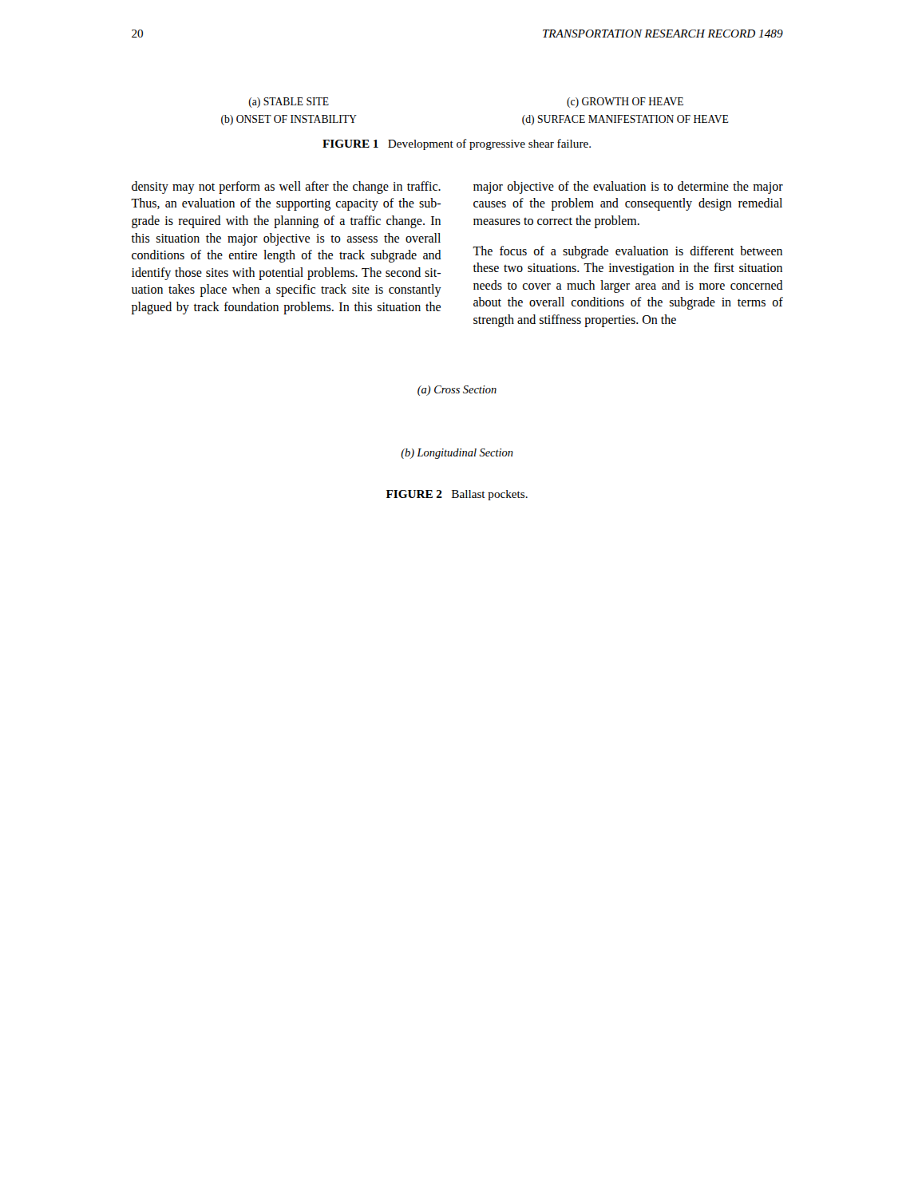20 TRANSPORTATION RESEARCH RECORD 1489
(a) STABLE SITE
(c) GROWTH OF HEAVE
(b) ONSET OF INSTABILITY
(d) SURFACE MANIFESTATION OF HEAVE
FIGURE 1 Development of progressive shear failure.
density may not perform as well after the change in traffic. Thus, an evaluation of the supporting capacity of the subgrade is required with the planning of a traffic change. In this situation the major objective is to assess the overall conditions of the entire length of the track subgrade and identify those sites with potential problems. The second situation takes place when a specific track site is constantly plagued by track foundation problems. In this situation the major objective of the evaluation is to determine the major causes of the problem and consequently design remedial measures to correct the problem.
The focus of a subgrade evaluation is different between these two situations. The investigation in the first situation needs to cover a much larger area and is more concerned about the overall conditions of the subgrade in terms of strength and stiffness properties. On the
(a) Cross Section
(b) Longitudinal Section
FIGURE 2 Ballast pockets.